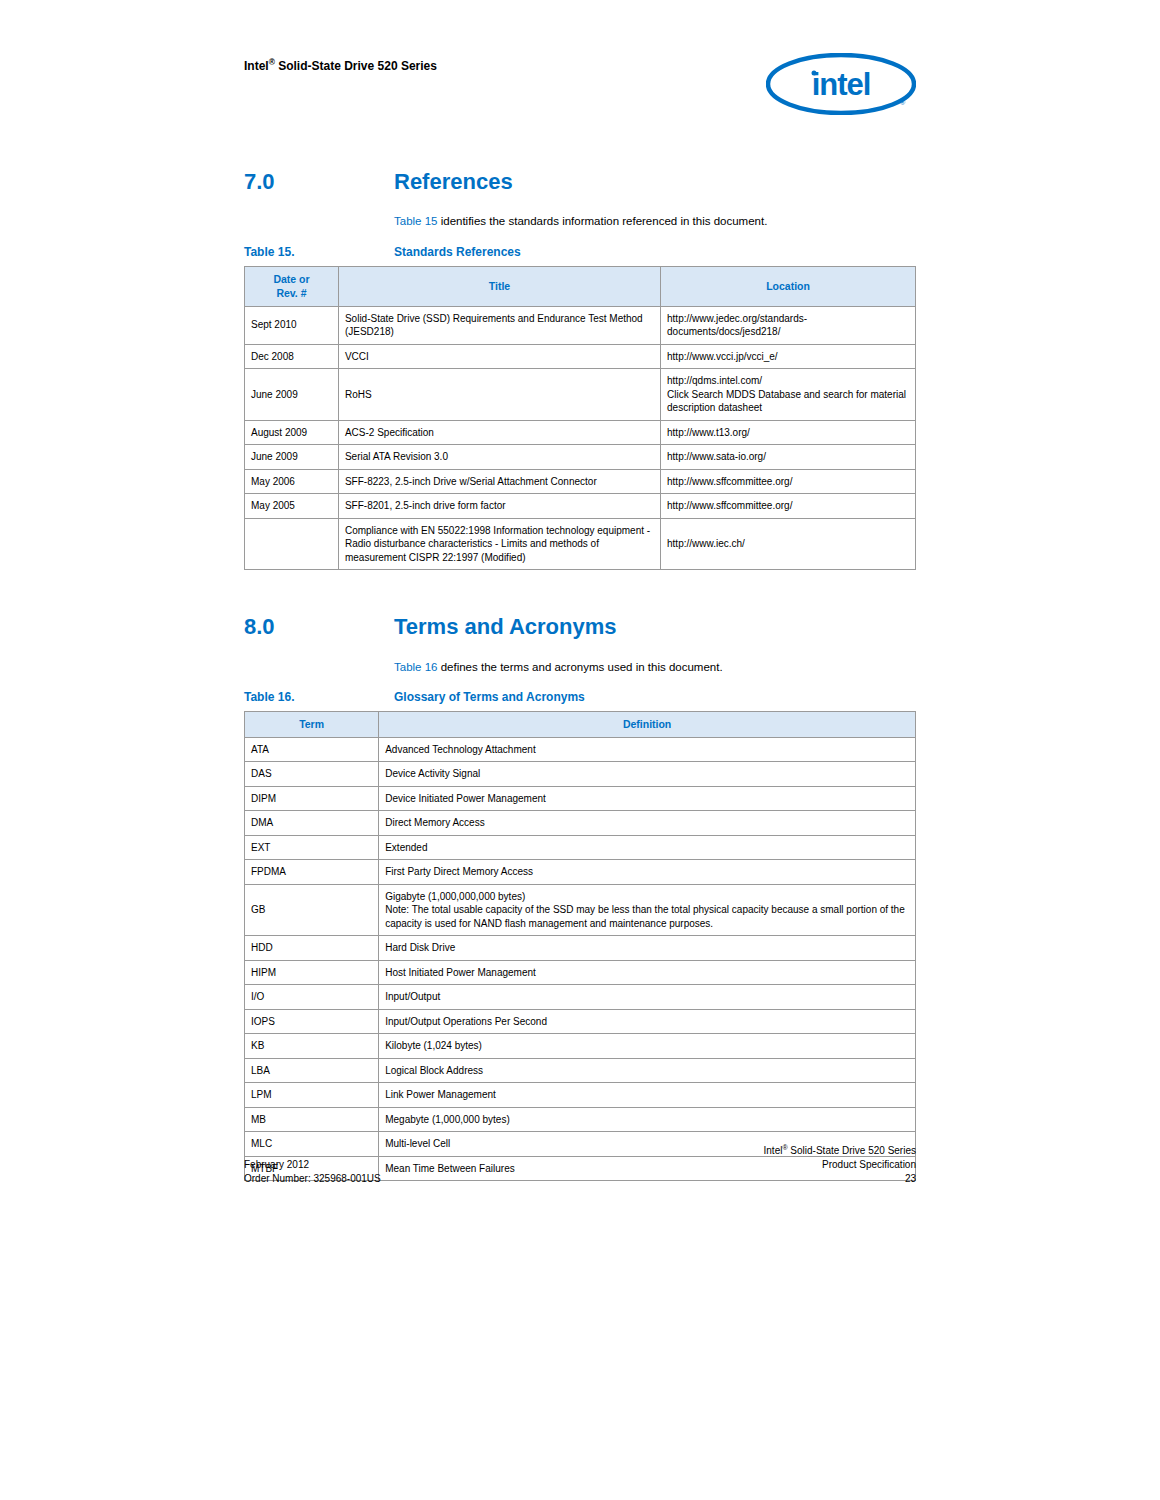Intel® Solid-State Drive 520 Series
intel ®
7.0
References
Table 15 identifies the standards information referenced in this document.
Table 15. Standards References
| Date or Rev. # | Title | Location |
| --- | --- | --- |
| Sept 2010 | Solid-State Drive (SSD) Requirements and Endurance Test Method (JESD218) | http://www.jedec.org/standards-documents/docs/jesd218/ |
| Dec 2008 | VCCI | http://www.vcci.jp/vcci_e/ |
| June 2009 | RoHS | http://qdms.intel.com/ Click Search MDDS Database and search for material description datasheet |
| August 2009 | ACS-2 Specification | http://www.t13.org/ |
| June 2009 | Serial ATA Revision 3.0 | http://www.sata-io.org/ |
| May 2006 | SFF-8223, 2.5-inch Drive w/Serial Attachment Connector | http://www.sffcommittee.org/ |
| May 2005 | SFF-8201, 2.5-inch drive form factor | http://www.sffcommittee.org/ |
| | Compliance with EN 55022:1998 Information technology equipment - Radio disturbance characteristics - Limits and methods of measurement CISPR 22:1997 (Modified) | http://www.iec.ch/ |
8.0
Terms and Acronyms
Table 16 defines the terms and acronyms used in this document.
Table 16. Glossary of Terms and Acronyms
| Term | Definition |
| --- | --- |
| ATA | Advanced Technology Attachment |
| DAS | Device Activity Signal |
| DIPM | Device Initiated Power Management |
| DMA | Direct Memory Access |
| EXT | Extended |
| FPDMA | First Party Direct Memory Access |
| GB | Gigabyte (1,000,000,000 bytes) Note: The total usable capacity of the SSD may be less than the total physical capacity because a small portion of the capacity is used for NAND flash management and maintenance purposes. |
| HDD | Hard Disk Drive |
| HIPM | Host Initiated Power Management |
| I/O | Input/Output |
| IOPS | Input/Output Operations Per Second |
| KB | Kilobyte (1,024 bytes) |
| LBA | Logical Block Address |
| LPM | Link Power Management |
| MB | Megabyte (1,000,000 bytes) |
| MLC | Multi-level Cell |
| MTBF | Mean Time Between Failures |
February 2012
Order Number: 325968-001US
Intel® Solid-State Drive 520 Series
Product Specification
23